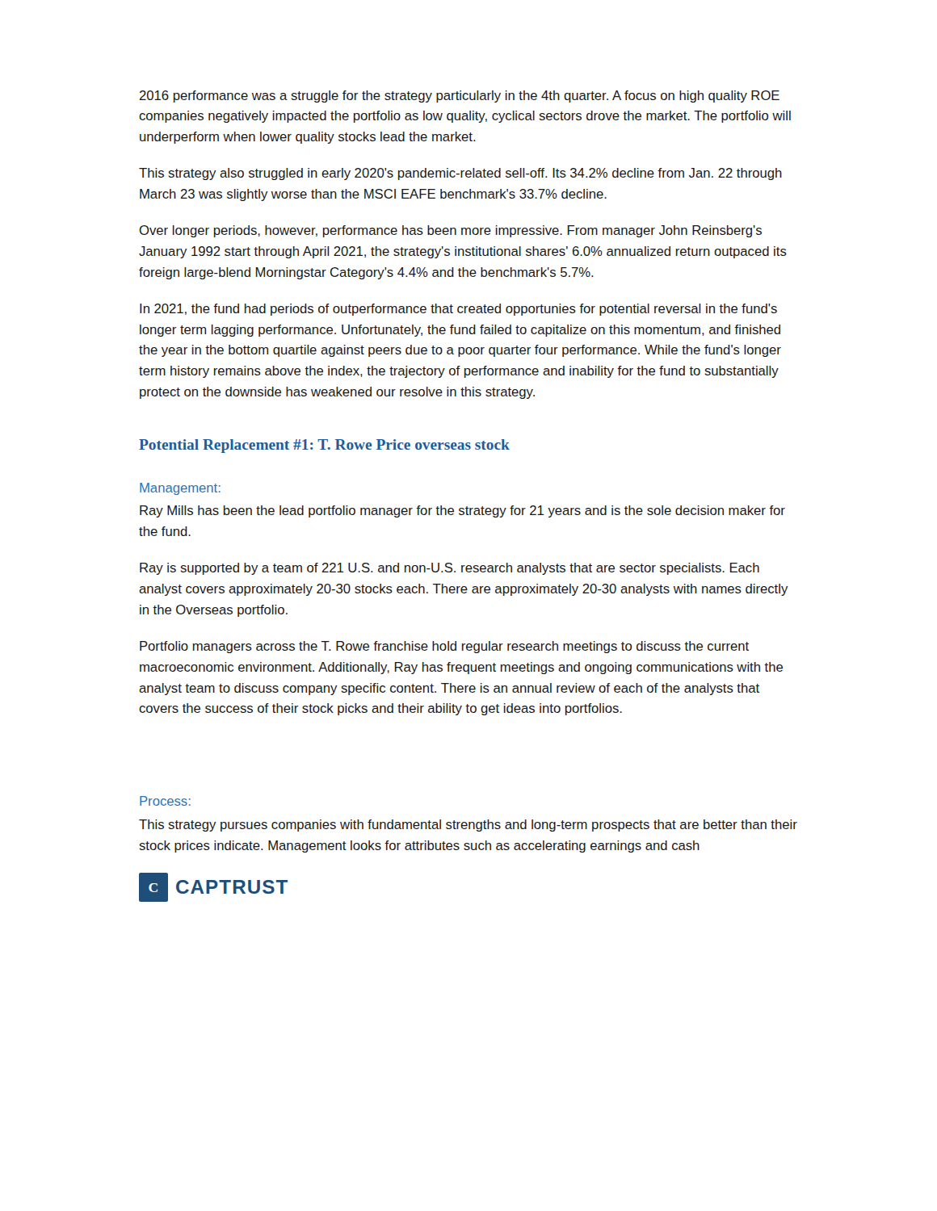2016 performance was a struggle for the strategy particularly in the 4th quarter. A focus on high quality ROE companies negatively impacted the portfolio as low quality, cyclical sectors drove the market. The portfolio will underperform when lower quality stocks lead the market.
This strategy also struggled in early 2020's pandemic-related sell-off. Its 34.2% decline from Jan. 22 through March 23 was slightly worse than the MSCI EAFE benchmark's 33.7% decline.
Over longer periods, however, performance has been more impressive. From manager John Reinsberg's January 1992 start through April 2021, the strategy's institutional shares' 6.0% annualized return outpaced its foreign large-blend Morningstar Category's 4.4% and the benchmark's 5.7%.
In 2021, the fund had periods of outperformance that created opportunies for potential reversal in the fund's longer term lagging performance. Unfortunately, the fund failed to capitalize on this momentum, and finished the year in the bottom quartile against peers due to a poor quarter four performance. While the fund's longer term history remains above the index, the trajectory of performance and inability for the fund to substantially protect on the downside has weakened our resolve in this strategy.
Potential Replacement #1: T. Rowe Price overseas stock
Management:
Ray Mills has been the lead portfolio manager for the strategy for 21 years and is the sole decision maker for the fund.
Ray is supported by a team of 221 U.S. and non-U.S. research analysts that are sector specialists. Each analyst covers approximately 20-30 stocks each. There are approximately 20-30 analysts with names directly in the Overseas portfolio.
Portfolio managers across the T. Rowe franchise hold regular research meetings to discuss the current macroeconomic environment. Additionally, Ray has frequent meetings and ongoing communications with the analyst team to discuss company specific content. There is an annual review of each of the analysts that covers the success of their stock picks and their ability to get ideas into portfolios.
Process:
This strategy pursues companies with fundamental strengths and long-term prospects that are better than their stock prices indicate. Management looks for attributes such as accelerating earnings and cash
C CAPTRUST